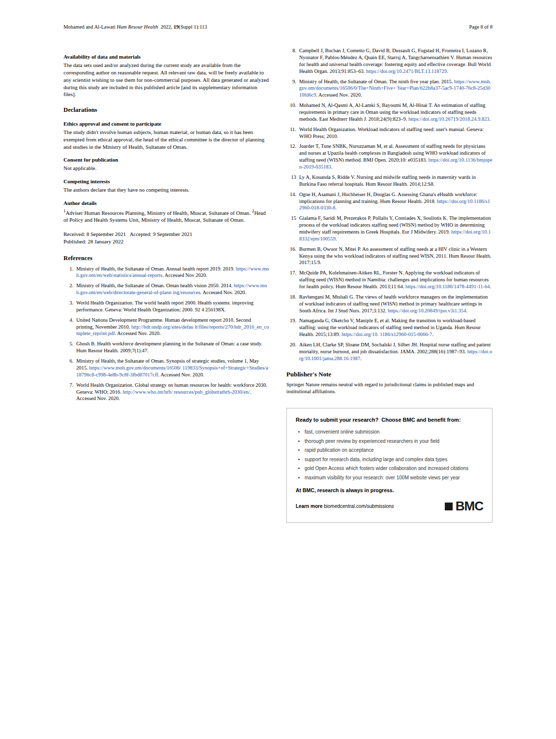Mohamed and Al-Lawati Hum Resour Health 2022, 19(Suppl 1):113
Page 8 of 8
Availability of data and materials
The data sets used and/or analyzed during the current study are available from the corresponding author on reasonable request. All relevant raw data, will be freely available to any scientist wishing to use them for non-commercial purposes. All data generated or analyzed during this study are included in this published article [and its supplementary information files].
Declarations
Ethics approval and consent to participate
The study didn't involve human subjects, human material, or human data, so it has been exempted from ethical approval, the head of the ethical committee is the director of planning and studies in the Ministry of Health, Sultanate of Oman.
Consent for publication
Not applicable.
Competing interests
The authors declare that they have no competing interests.
Author details
1Adviser Human Resources Planning, Ministry of Health, Muscat, Sultanate of Oman. 2Head of Policy and Health Systems Unit, Ministry of Health, Muscat, Sultanate of Oman.
Received: 8 September 2021 Accepted: 9 September 2021
Published: 28 January 2022
References
1. Ministry of Health, the Sultanate of Oman. Annual health report 2019. 2019. https://www.moh.gov.om/en/web/statistics/annual-reports. Accessed Nov 2020.
2. Ministry of Health, the Sultanate of Oman. Oman health vision 2050. 2014. https://www.moh.gov.om/en/web/directorate-general-of-plann ing/resources. Accessed Nov. 2020.
3. World Health Organization. The world health report 2000. Health systems: improving performance. Geneva: World Health Organization; 2000. 92 4 256198X.
4. United Nations Development Programme. Human development report 2010. Second printing, November 2010. http://hdr.undp.org/sites/defau lt/files/reports/270/hdr_2010_en_complete_reprint.pdf. Accessed Nov. 2020.
5. Ghosh B. Health workforce development planning in the Sultanate of Oman: a case study. Hum Resour Health. 2009;7(1):47.
6. Ministry of Health, the Sultanate of Oman. Synopsis of strategic studies, volume 1, May 2015. https://www.moh.gov.om/documents/16506/ 119833/Synopsis+of+Strategic+Studies/a18796c8-c998-4e8b-9c8f-3fbd87017cff. Accessed Nov. 2020.
7. World Health Organization. Global strategy on human resources for health: workforce 2030. Geneva: WHO; 2016. http://www.who.int/hrh/ resources/pub_globstrathrh-2030/en/. Accessed Nov. 2020.
8. Campbell J, Buchan J, Cometto G, David B, Dussault G, Fogstad H, Fronteira I, Lozano R, Nyonator F, Pablos-Méndez A, Quain EE, Starrsj A, Tangcharoensathien V. Human resources for health and universal health coverage: fostering equity and effective coverage. Bull World Health Organ. 2013;91:853–63. https://doi.org/10.2471/BLT.13.118729.
9. Ministry of Health, the Sultanate of Oman. The ninth five year plan. 2015. https://www.moh.gov.om/documents/16506/0/The+Ninth+Five+ Year+Plan/622b8a37-5ac9-1740-76c8-25d3010fd6c9. Accessed Nov. 2020.
10. Mohamed N, Al-Qasmi A, Al-Lamki S, Bayoumi M, Al-Hinai T. An estimation of staffing requirements in primary care in Oman using the workload indicators of staffing needs methods. East Mediterr Health J. 2018;24(9):823–9. https://doi.org/10.26719/2018.24.9.823.
11. World Health Organization. Workload indicators of staffing need: user's manual. Geneva: WHO Press; 2010.
12. Joarder T, Tune SNBK, Nuruzzaman M, et al. Assessment of staffing needs for physicians and nurses at Upazila health complexes in Bangladesh using WHO workload indicators of staffing need (WISN) method. BMJ Open. 2020;10: e035183. https://doi.org/10.1136/bmjopen-2019-035183.
13 Ly A, Kouanda S, Ridde V. Nursing and midwife staffing needs in maternity wards in Burkina Faso referral hospitals. Hum Resour Health. 2014;12:S8.
14. Ogoe H, Asamani J, Hochheiser H, Douglas G. Assessing Ghana's eHealth workforce: implications for planning and training. Hum Resour Health. 2018. https://doi.org/10.1186/s12960-018-0330-8.
15 Gialama F, Saridi M, Prezerakos P, Pollalis Y, Contiades X, Souliotis K. The implementation process of the workload indicators staffing need (WISN) method by WHO in determining midwifery staff requirements in Greek Hospitals. Eur J Midwifery. 2019. https://doi.org/10.18332/ejm/100559.
16. Burmen B, Owuor N, Mitei P. An assessment of staffing needs at a HIV clinic in a Western Kenya using the who workload indicators of staffing need WISN, 2011. Hum Resour Health. 2017;15:9.
17. McQuide PA, Kolehmainen-Aitken RL, Forster N. Applying the workload indicators of staffing need (WISN) method in Namibia: challenges and implications for human resources for health policy. Hum Resour Health. 2013;11:64. https://doi.org/10.1186/1478-4491-11-64.
18. Ravhengani M, Mtshali G. The views of health workforce managers on the implementation of workload indicators of staffing need (WISN) method in primary healthcare settings in South Africa. Int J Stud Nurs. 2017;3:132. https://doi.org/10.20849/ijsn.v3i1.354.
19. Namaganda G, Oketcho V, Maniple E, et al. Making the transition to workload-based staffing: using the workload indicators of staffing need method in Uganda. Hum Resour Health. 2015;13:89. https://doi.org/10. 1186/s12960-015-0066-7.
20. Aiken LH, Clarke SP, Sloane DM, Sochalski J, Silber JH. Hospital nurse staffing and patient mortality, nurse burnout, and job dissatisfaction. JAMA. 2002;288(16):1987–93. https://doi.org/10.1001/jama.288.16.1987.
Publisher's Note
Springer Nature remains neutral with regard to jurisdictional claims in published maps and institutional affiliations.
Ready to submit your research? Choose BMC and benefit from:
fast, convenient online submission
thorough peer review by experienced researchers in your field
rapid publication on acceptance
support for research data, including large and complex data types
gold Open Access which fosters wider collaboration and increased citations
maximum visibility for your research: over 100M website views per year
At BMC, research is always in progress.
Learn more biomedcentral.com/submissions
BMC